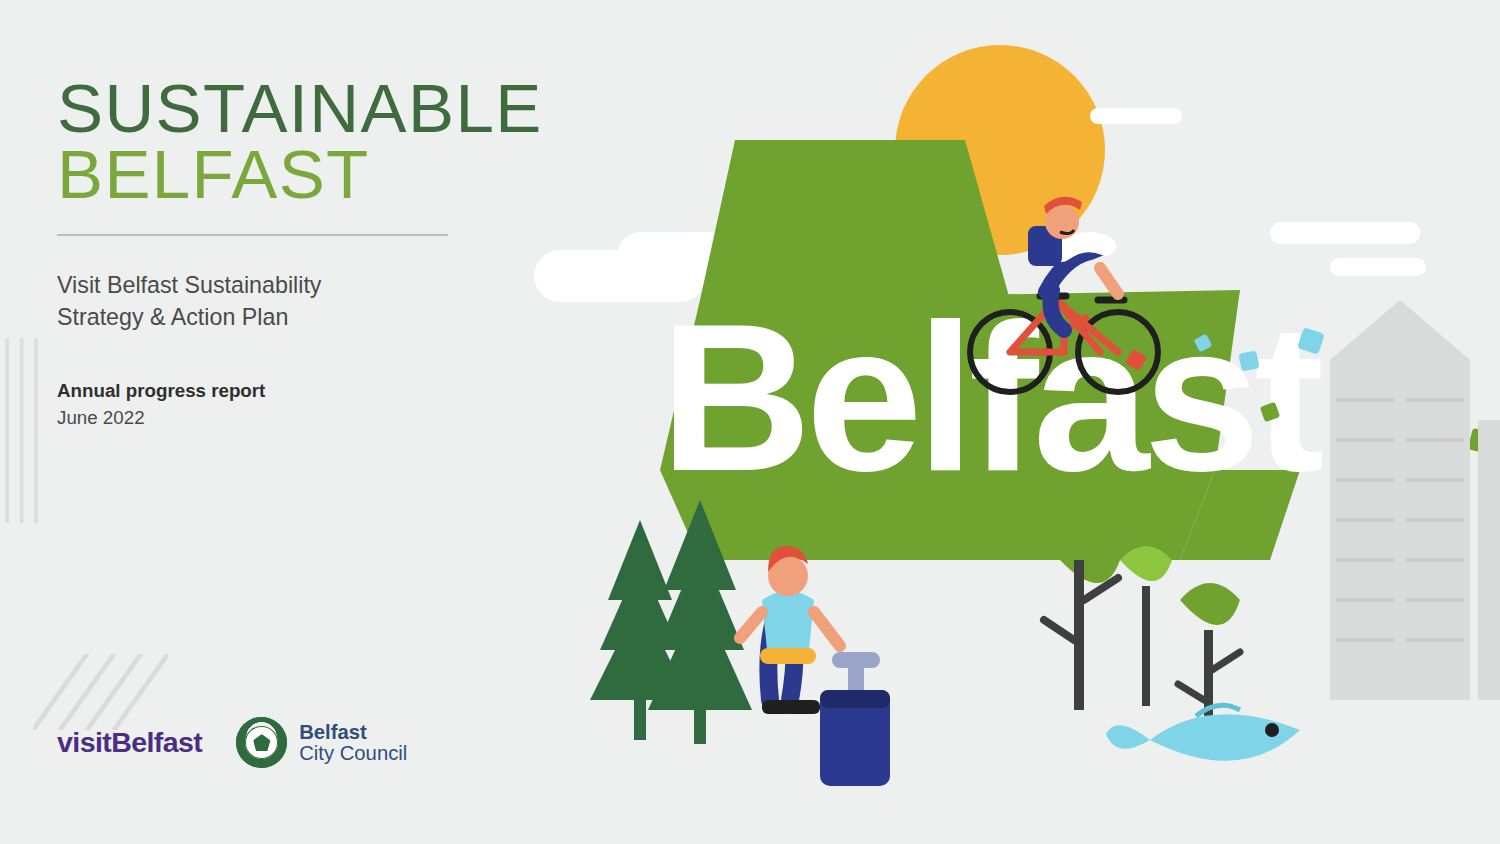Belfast
SUSTAINABLE BELFAST
Visit Belfast Sustainability
Strategy & Action Plan
Annual progress report June 2022
visit Belfast
Belfast City Council